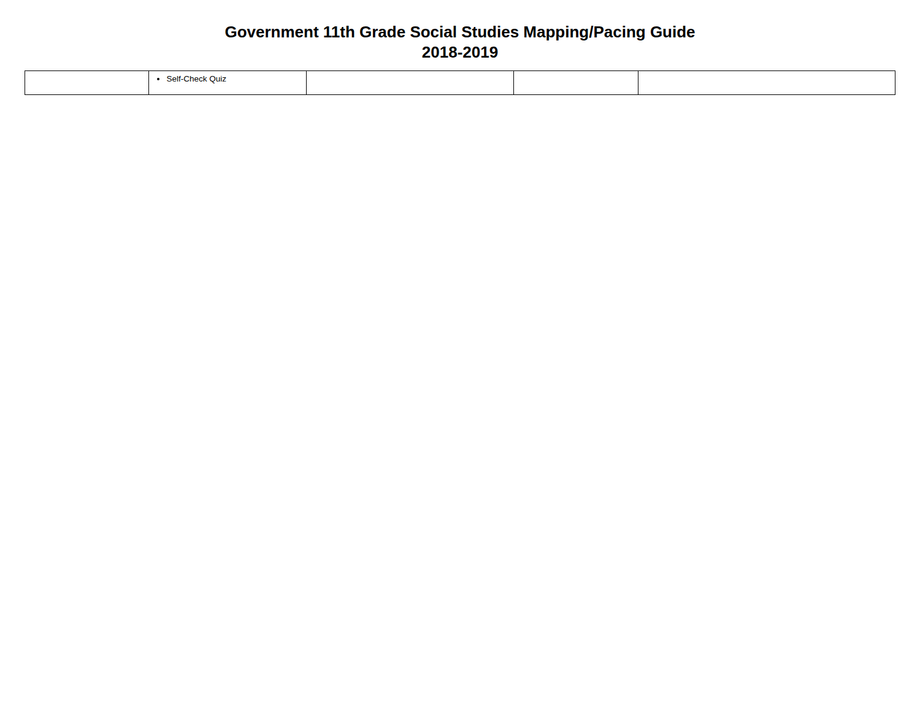Government 11th Grade Social Studies Mapping/Pacing Guide
2018-2019
| | Self-Check Quiz | | | |